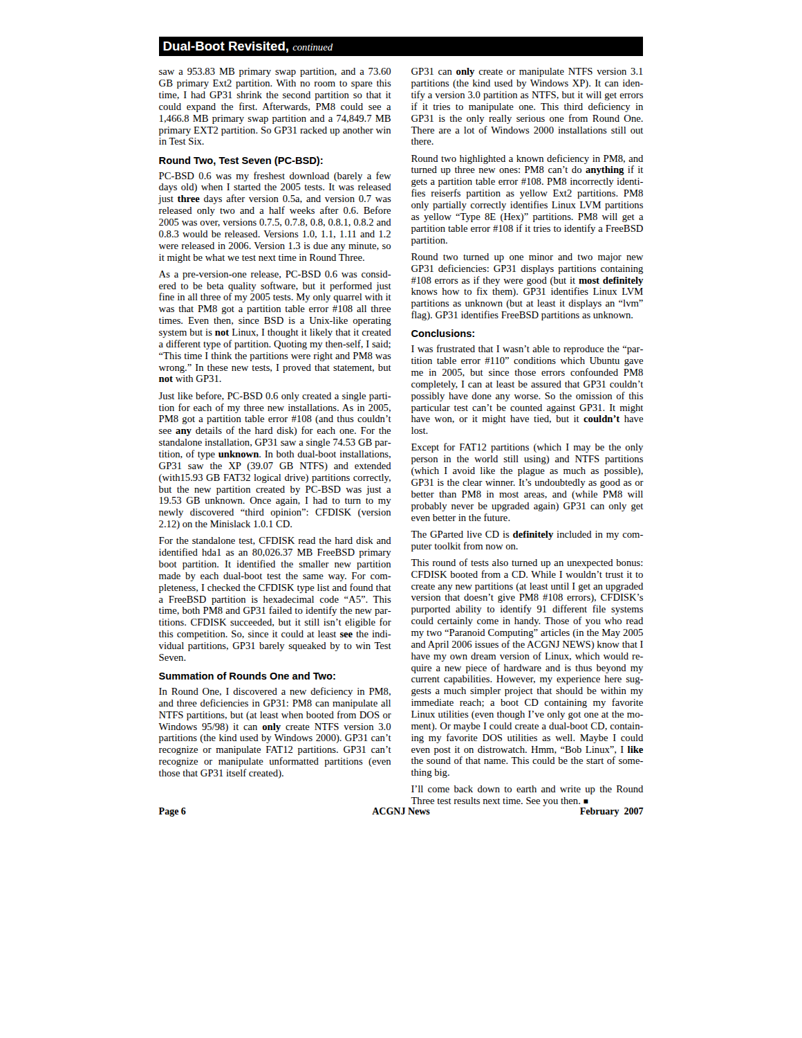Dual-Boot Revisited, continued
saw a 953.83 MB primary swap partition, and a 73.60 GB primary Ext2 partition. With no room to spare this time, I had GP31 shrink the second partition so that it could expand the first. Afterwards, PM8 could see a 1,466.8 MB primary swap partition and a 74,849.7 MB primary EXT2 partition. So GP31 racked up another win in Test Six.
Round Two, Test Seven (PC-BSD):
PC-BSD 0.6 was my freshest download (barely a few days old) when I started the 2005 tests. It was released just three days after version 0.5a, and version 0.7 was released only two and a half weeks after 0.6. Before 2005 was over, versions 0.7.5, 0.7.8, 0.8, 0.8.1, 0.8.2 and 0.8.3 would be released. Versions 1.0, 1.1, 1.11 and 1.2 were released in 2006. Version 1.3 is due any minute, so it might be what we test next time in Round Three.
As a pre-version-one release, PC-BSD 0.6 was considered to be beta quality software, but it performed just fine in all three of my 2005 tests. My only quarrel with it was that PM8 got a partition table error #108 all three times. Even then, since BSD is a Unix-like operating system but is not Linux, I thought it likely that it created a different type of partition. Quoting my then-self, I said; “This time I think the partitions were right and PM8 was wrong.” In these new tests, I proved that statement, but not with GP31.
Just like before, PC-BSD 0.6 only created a single partition for each of my three new installations. As in 2005, PM8 got a partition table error #108 (and thus couldn’t see any details of the hard disk) for each one. For the standalone installation, GP31 saw a single 74.53 GB partition, of type unknown. In both dual-boot installations, GP31 saw the XP (39.07 GB NTFS) and extended (with15.93 GB FAT32 logical drive) partitions correctly, but the new partition created by PC-BSD was just a 19.53 GB unknown. Once again, I had to turn to my newly discovered “third opinion”: CFDISK (version 2.12) on the Minislack 1.0.1 CD.
For the standalone test, CFDISK read the hard disk and identified hda1 as an 80,026.37 MB FreeBSD primary boot partition. It identified the smaller new partition made by each dual-boot test the same way. For completeness, I checked the CFDISK type list and found that a FreeBSD partition is hexadecimal code “A5”. This time, both PM8 and GP31 failed to identify the new partitions. CFDISK succeeded, but it still isn’t eligible for this competition. So, since it could at least see the individual partitions, GP31 barely squeaked by to win Test Seven.
Summation of Rounds One and Two:
In Round One, I discovered a new deficiency in PM8, and three deficiencies in GP31: PM8 can manipulate all NTFS partitions, but (at least when booted from DOS or Windows 95/98) it can only create NTFS version 3.0 partitions (the kind used by Windows 2000). GP31 can’t recognize or manipulate FAT12 partitions. GP31 can’t recognize or manipulate unformatted partitions (even those that GP31 itself created).
GP31 can only create or manipulate NTFS version 3.1 partitions (the kind used by Windows XP). It can identify a version 3.0 partition as NTFS, but it will get errors if it tries to manipulate one. This third deficiency in GP31 is the only really serious one from Round One. There are a lot of Windows 2000 installations still out there.
Round two highlighted a known deficiency in PM8, and turned up three new ones: PM8 can’t do anything if it gets a partition table error #108. PM8 incorrectly identifies reiserfs partition as yellow Ext2 partitions. PM8 only partially correctly identifies Linux LVM partitions as yellow “Type 8E (Hex)” partitions. PM8 will get a partition table error #108 if it tries to identify a FreeBSD partition.
Round two turned up one minor and two major new GP31 deficiencies: GP31 displays partitions containing #108 errors as if they were good (but it most definitely knows how to fix them). GP31 identifies Linux LVM partitions as unknown (but at least it displays an “lvm” flag). GP31 identifies FreeBSD partitions as unknown.
Conclusions:
I was frustrated that I wasn’t able to reproduce the “partition table error #110” conditions which Ubuntu gave me in 2005, but since those errors confounded PM8 completely, I can at least be assured that GP31 couldn’t possibly have done any worse. So the omission of this particular test can’t be counted against GP31. It might have won, or it might have tied, but it couldn’t have lost.
Except for FAT12 partitions (which I may be the only person in the world still using) and NTFS partitions (which I avoid like the plague as much as possible), GP31 is the clear winner. It’s undoubtedly as good as or better than PM8 in most areas, and (while PM8 will probably never be upgraded again) GP31 can only get even better in the future.
The GParted live CD is definitely included in my computer toolkit from now on.
This round of tests also turned up an unexpected bonus: CFDISK booted from a CD. While I wouldn’t trust it to create any new partitions (at least until I get an upgraded version that doesn’t give PM8 #108 errors), CFDISK’s purported ability to identify 91 different file systems could certainly come in handy. Those of you who read my two “Paranoid Computing” articles (in the May 2005 and April 2006 issues of the ACGNJ NEWS) know that I have my own dream version of Linux, which would require a new piece of hardware and is thus beyond my current capabilities. However, my experience here suggests a much simpler project that should be within my immediate reach; a boot CD containing my favorite Linux utilities (even though I’ve only got one at the moment). Or maybe I could create a dual-boot CD, containing my favorite DOS utilities as well. Maybe I could even post it on distrowatch. Hmm, “Bob Linux”, I like the sound of that name. This could be the start of something big.
I’ll come back down to earth and write up the Round Three test results next time. See you then. ■
Page 6
ACGNJ News
February 2007